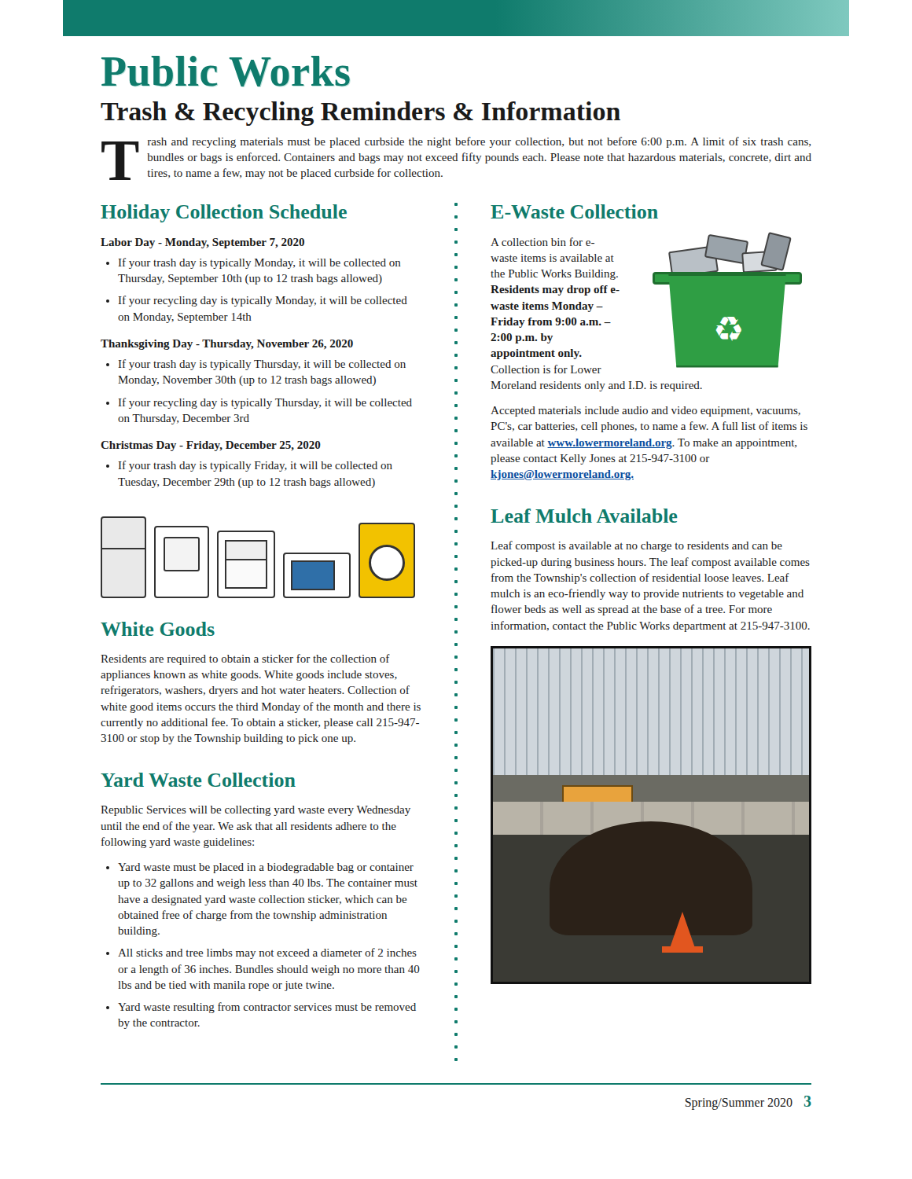Public Works
Trash & Recycling Reminders & Information
Trash and recycling materials must be placed curbside the night before your collection, but not before 6:00 p.m. A limit of six trash cans, bundles or bags is enforced. Containers and bags may not exceed fifty pounds each. Please note that hazardous materials, concrete, dirt and tires, to name a few, may not be placed curbside for collection.
Holiday Collection Schedule
Labor Day - Monday, September 7, 2020
If your trash day is typically Monday, it will be collected on Thursday, September 10th (up to 12 trash bags allowed)
If your recycling day is typically Monday, it will be collected on Monday, September 14th
Thanksgiving Day - Thursday, November 26, 2020
If your trash day is typically Thursday, it will be collected on Monday, November 30th (up to 12 trash bags allowed)
If your recycling day is typically Thursday, it will be collected on Thursday, December 3rd
Christmas Day - Friday, December 25, 2020
If your trash day is typically Friday, it will be collected on Tuesday, December 29th (up to 12 trash bags allowed)
White Goods
Residents are required to obtain a sticker for the collection of appliances known as white goods. White goods include stoves, refrigerators, washers, dryers and hot water heaters. Collection of white good items occurs the third Monday of the month and there is currently no additional fee. To obtain a sticker, please call 215-947-3100 or stop by the Township building to pick one up.
Yard Waste Collection
Republic Services will be collecting yard waste every Wednesday until the end of the year. We ask that all residents adhere to the following yard waste guidelines:
Yard waste must be placed in a biodegradable bag or container up to 32 gallons and weigh less than 40 lbs. The container must have a designated yard waste collection sticker, which can be obtained free of charge from the township administration building.
All sticks and tree limbs may not exceed a diameter of 2 inches or a length of 36 inches. Bundles should weigh no more than 40 lbs and be tied with manila rope or jute twine.
Yard waste resulting from contractor services must be removed by the contractor.
E-Waste Collection
♻
A collection bin for e-waste items is available at the Public Works Building. Residents may drop off e-waste items Monday – Friday from 9:00 a.m. – 2:00 p.m. by appointment only. Collection is for Lower Moreland residents only and I.D. is required.
Accepted materials include audio and video equipment, vacuums, PC's, car batteries, cell phones, to name a few. A full list of items is available at www.lowermoreland.org. To make an appointment, please contact Kelly Jones at 215-947-3100 or kjones@lowermoreland.org.
Leaf Mulch Available
Leaf compost is available at no charge to residents and can be picked-up during business hours. The leaf compost available comes from the Township's collection of residential loose leaves. Leaf mulch is an eco-friendly way to provide nutrients to vegetable and flower beds as well as spread at the base of a tree. For more information, contact the Public Works department at 215-947-3100.
Spring/Summer 2020 3